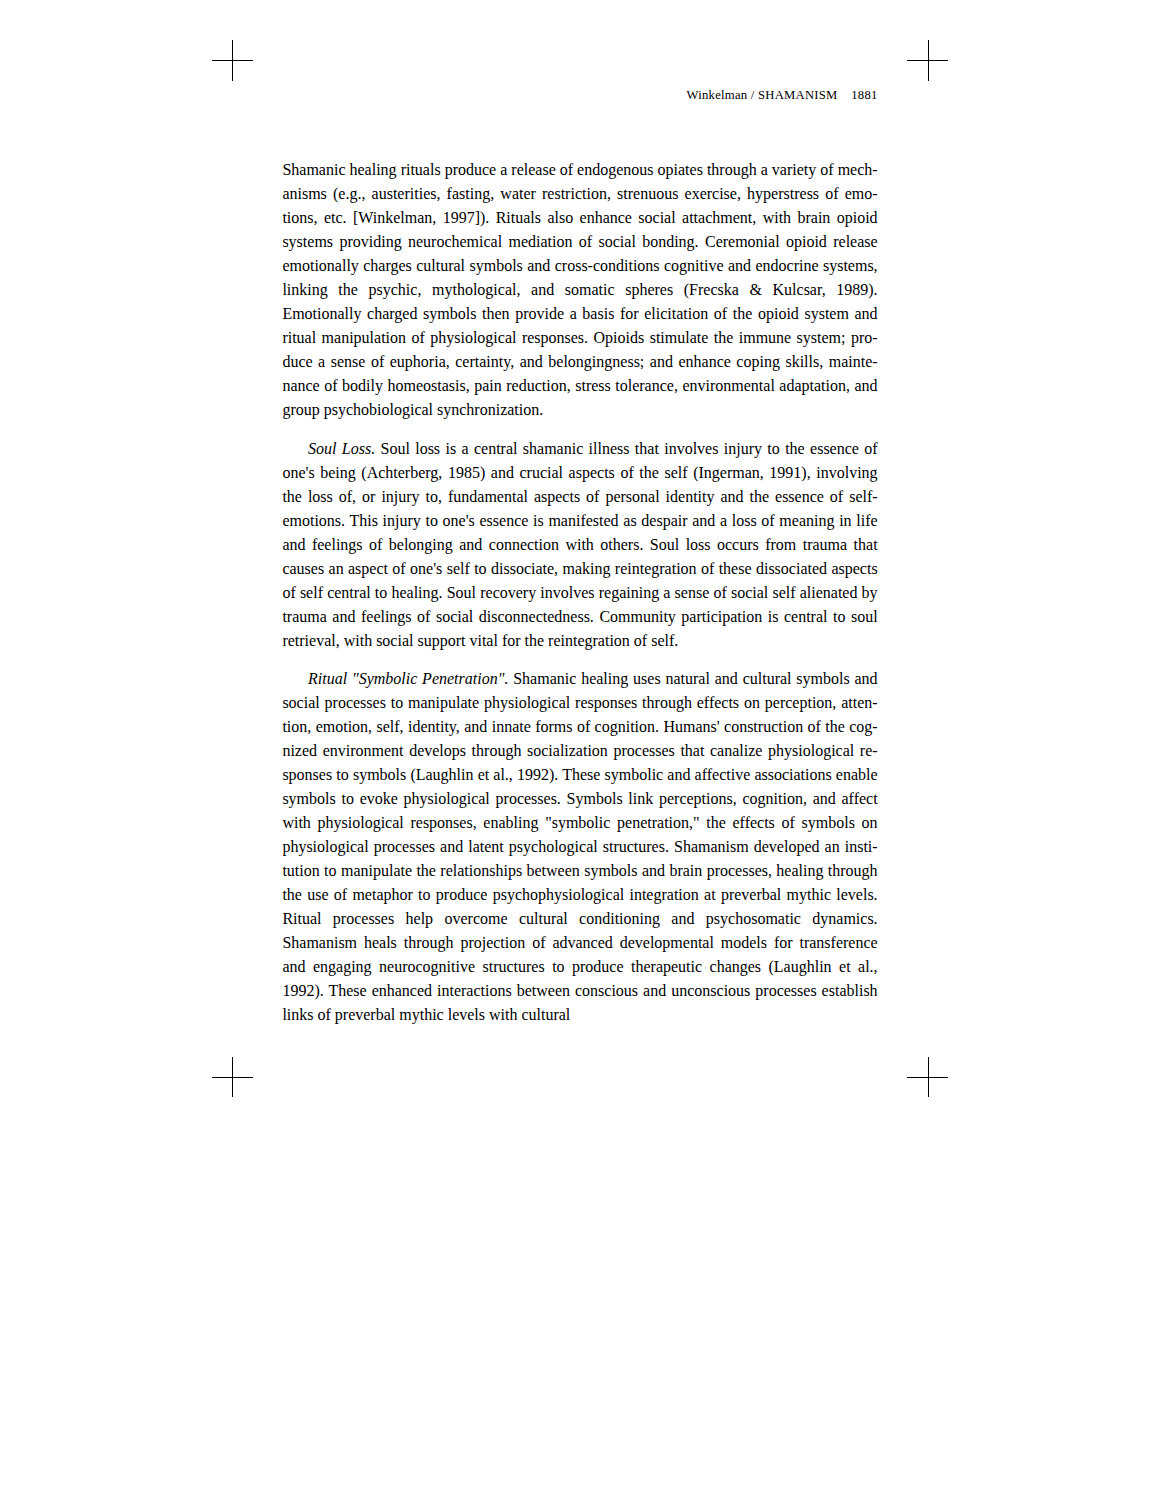Winkelman / SHAMANISM 1881
Shamanic healing rituals produce a release of endogenous opiates through a variety of mechanisms (e.g., austerities, fasting, water restriction, strenuous exercise, hyperstress of emotions, etc. [Winkelman, 1997]). Rituals also enhance social attachment, with brain opioid systems providing neurochemical mediation of social bonding. Ceremonial opioid release emotionally charges cultural symbols and cross-conditions cognitive and endocrine systems, linking the psychic, mythological, and somatic spheres (Frecska & Kulcsar, 1989). Emotionally charged symbols then provide a basis for elicitation of the opioid system and ritual manipulation of physiological responses. Opioids stimulate the immune system; produce a sense of euphoria, certainty, and belongingness; and enhance coping skills, maintenance of bodily homeostasis, pain reduction, stress tolerance, environmental adaptation, and group psychobiological synchronization.
Soul Loss. Soul loss is a central shamanic illness that involves injury to the essence of one's being (Achterberg, 1985) and crucial aspects of the self (Ingerman, 1991), involving the loss of, or injury to, fundamental aspects of personal identity and the essence of self-emotions. This injury to one's essence is manifested as despair and a loss of meaning in life and feelings of belonging and connection with others. Soul loss occurs from trauma that causes an aspect of one's self to dissociate, making reintegration of these dissociated aspects of self central to healing. Soul recovery involves regaining a sense of social self alienated by trauma and feelings of social disconnectedness. Community participation is central to soul retrieval, with social support vital for the reintegration of self.
Ritual "Symbolic Penetration". Shamanic healing uses natural and cultural symbols and social processes to manipulate physiological responses through effects on perception, attention, emotion, self, identity, and innate forms of cognition. Humans' construction of the cognized environment develops through socialization processes that canalize physiological responses to symbols (Laughlin et al., 1992). These symbolic and affective associations enable symbols to evoke physiological processes. Symbols link perceptions, cognition, and affect with physiological responses, enabling "symbolic penetration," the effects of symbols on physiological processes and latent psychological structures. Shamanism developed an institution to manipulate the relationships between symbols and brain processes, healing through the use of metaphor to produce psychophysiological integration at preverbal mythic levels. Ritual processes help overcome cultural conditioning and psychosomatic dynamics. Shamanism heals through projection of advanced developmental models for transference and engaging neurocognitive structures to produce therapeutic changes (Laughlin et al., 1992). These enhanced interactions between conscious and unconscious processes establish links of preverbal mythic levels with cultural